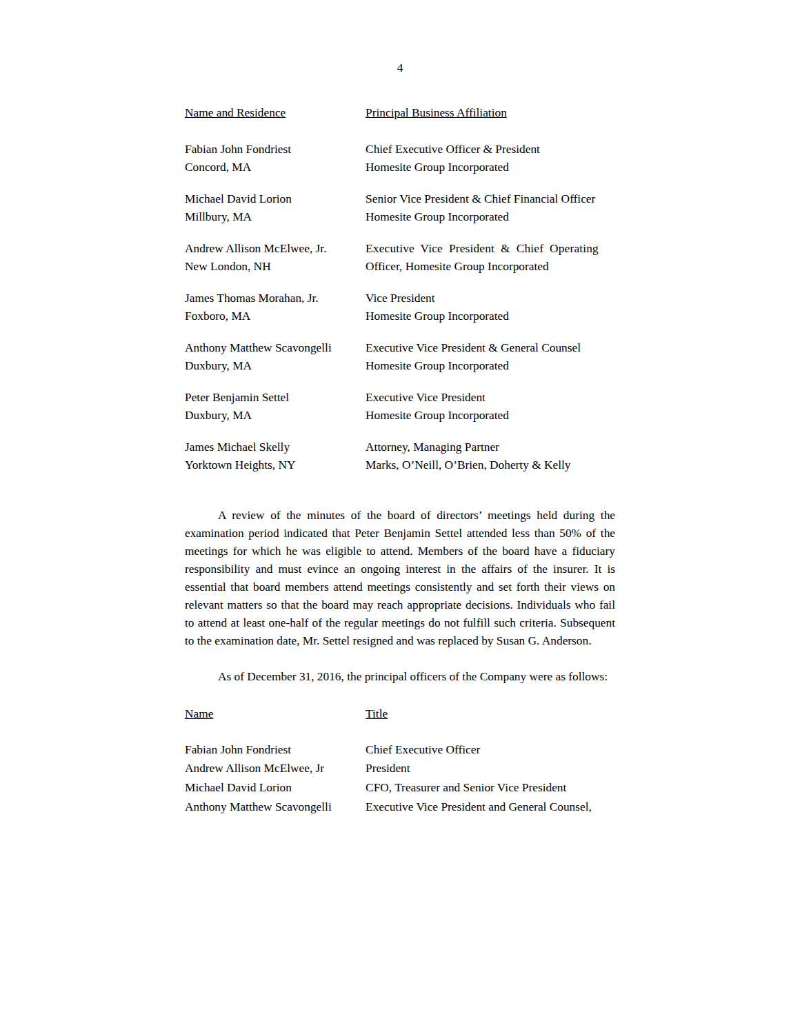4
| Name and Residence | Principal Business Affiliation |
| --- | --- |
| Fabian John Fondriest Concord, MA | Chief Executive Officer & President Homesite Group Incorporated |
| Michael David Lorion Millbury, MA | Senior Vice President & Chief Financial Officer Homesite Group Incorporated |
| Andrew Allison McElwee, Jr. New London, NH | Executive Vice President & Chief Operating Officer, Homesite Group Incorporated |
| James Thomas Morahan, Jr. Foxboro, MA | Vice President Homesite Group Incorporated |
| Anthony Matthew Scavongelli Duxbury, MA | Executive Vice President & General Counsel Homesite Group Incorporated |
| Peter Benjamin Settel Duxbury, MA | Executive Vice President Homesite Group Incorporated |
| James Michael Skelly Yorktown Heights, NY | Attorney, Managing Partner Marks, O’Neill, O’Brien, Doherty & Kelly |
A review of the minutes of the board of directors’ meetings held during the examination period indicated that Peter Benjamin Settel attended less than 50% of the meetings for which he was eligible to attend. Members of the board have a fiduciary responsibility and must evince an ongoing interest in the affairs of the insurer. It is essential that board members attend meetings consistently and set forth their views on relevant matters so that the board may reach appropriate decisions. Individuals who fail to attend at least one-half of the regular meetings do not fulfill such criteria. Subsequent to the examination date, Mr. Settel resigned and was replaced by Susan G. Anderson.
As of December 31, 2016, the principal officers of the Company were as follows:
| Name | Title |
| --- | --- |
| Fabian John Fondriest | Chief Executive Officer |
| Andrew Allison McElwee, Jr | President |
| Michael David Lorion | CFO, Treasurer and Senior Vice President |
| Anthony Matthew Scavongelli | Executive Vice President and General Counsel, |